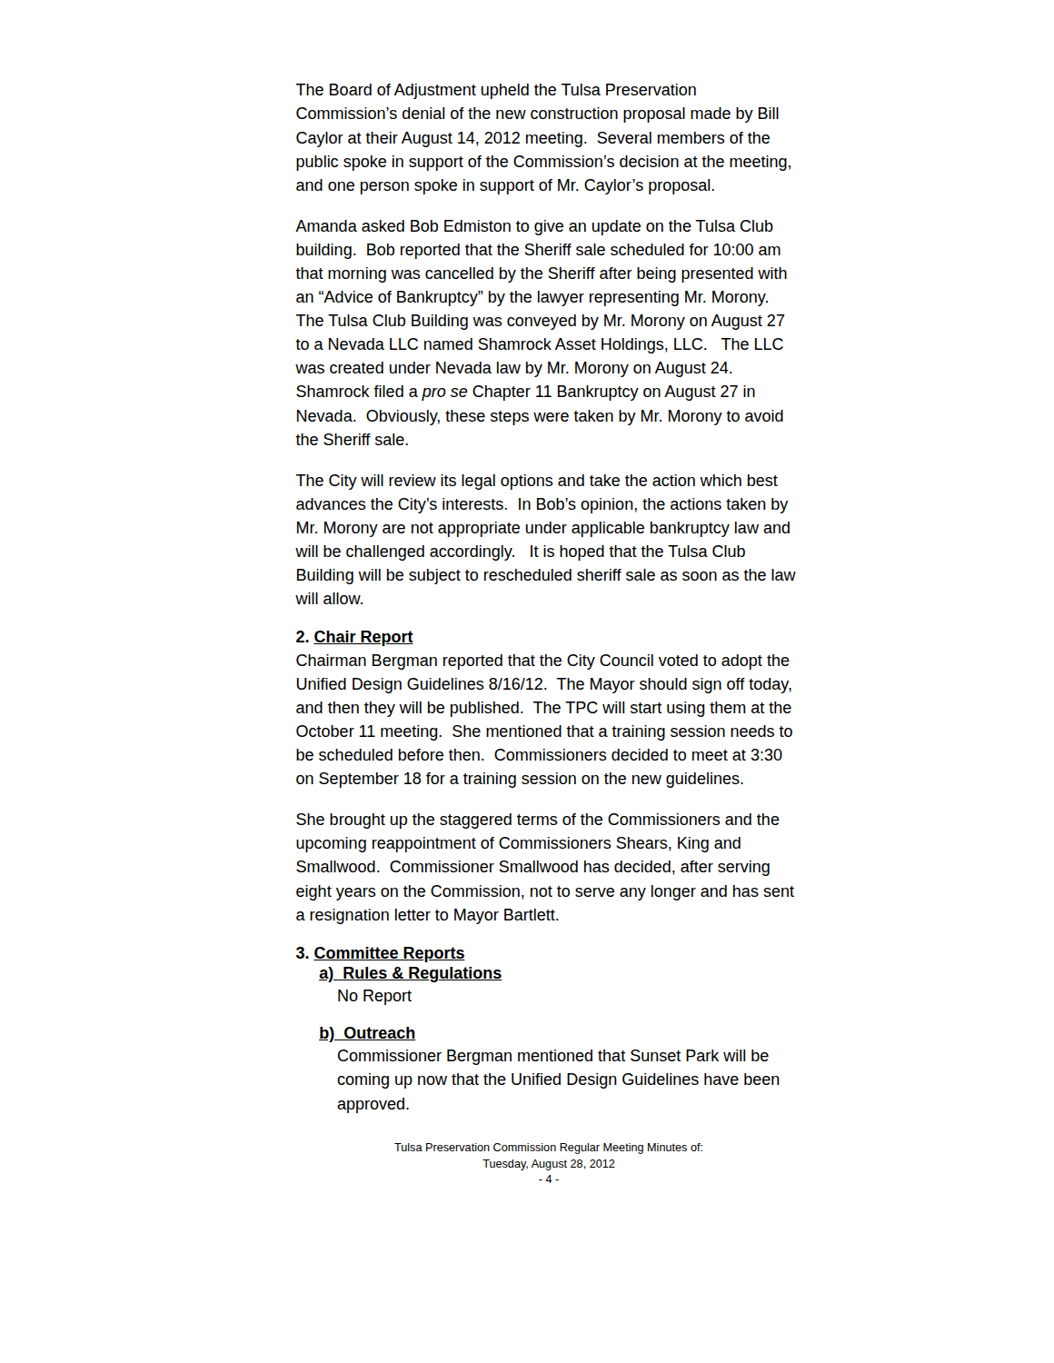The Board of Adjustment upheld the Tulsa Preservation Commission’s denial of the new construction proposal made by Bill Caylor at their August 14, 2012 meeting. Several members of the public spoke in support of the Commission’s decision at the meeting, and one person spoke in support of Mr. Caylor’s proposal.
Amanda asked Bob Edmiston to give an update on the Tulsa Club building. Bob reported that the Sheriff sale scheduled for 10:00 am that morning was cancelled by the Sheriff after being presented with an “Advice of Bankruptcy” by the lawyer representing Mr. Morony. The Tulsa Club Building was conveyed by Mr. Morony on August 27 to a Nevada LLC named Shamrock Asset Holdings, LLC. The LLC was created under Nevada law by Mr. Morony on August 24. Shamrock filed a pro se Chapter 11 Bankruptcy on August 27 in Nevada. Obviously, these steps were taken by Mr. Morony to avoid the Sheriff sale.
The City will review its legal options and take the action which best advances the City’s interests. In Bob’s opinion, the actions taken by Mr. Morony are not appropriate under applicable bankruptcy law and will be challenged accordingly. It is hoped that the Tulsa Club Building will be subject to rescheduled sheriff sale as soon as the law will allow.
2. Chair Report
Chairman Bergman reported that the City Council voted to adopt the Unified Design Guidelines 8/16/12. The Mayor should sign off today, and then they will be published. The TPC will start using them at the October 11 meeting. She mentioned that a training session needs to be scheduled before then. Commissioners decided to meet at 3:30 on September 18 for a training session on the new guidelines.
She brought up the staggered terms of the Commissioners and the upcoming reappointment of Commissioners Shears, King and Smallwood. Commissioner Smallwood has decided, after serving eight years on the Commission, not to serve any longer and has sent a resignation letter to Mayor Bartlett.
3. Committee Reports
a) Rules & Regulations
No Report
b) Outreach
Commissioner Bergman mentioned that Sunset Park will be coming up now that the Unified Design Guidelines have been approved.
Tulsa Preservation Commission Regular Meeting Minutes of:
Tuesday, August 28, 2012
- 4 -